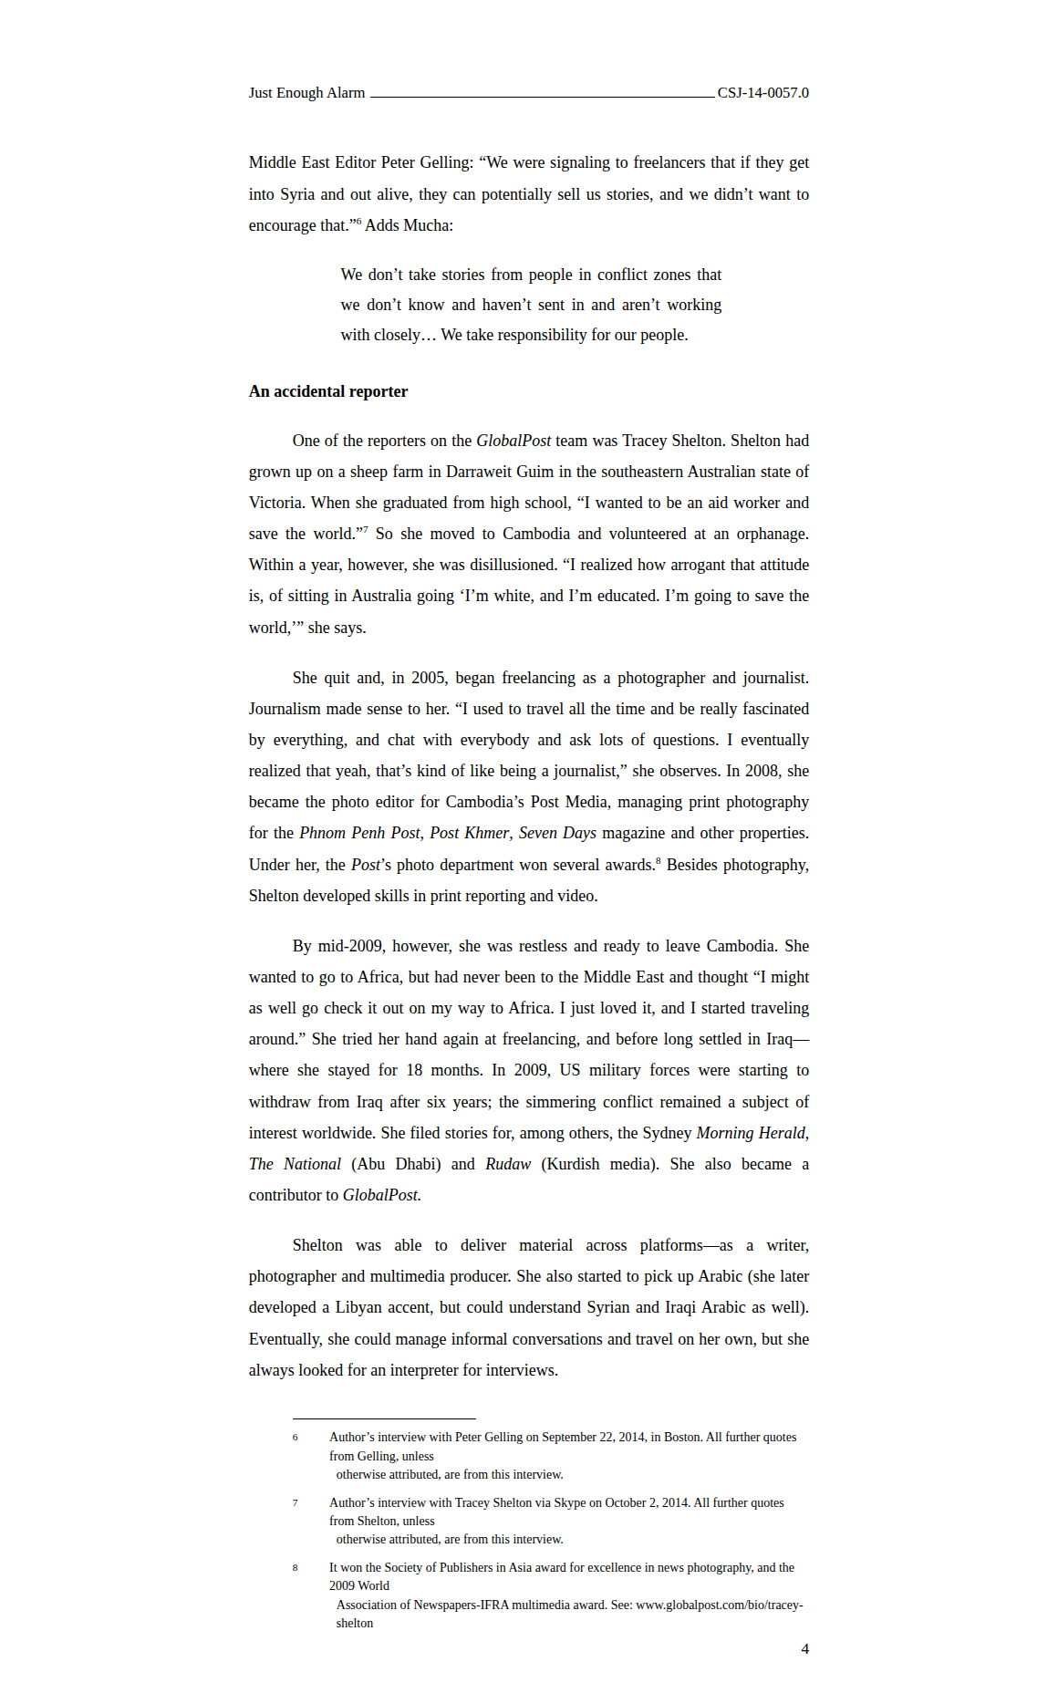Just Enough Alarm CSJ-14-0057.0
Middle East Editor Peter Gelling: “We were signaling to freelancers that if they get into Syria and out alive, they can potentially sell us stories, and we didn’t want to encourage that.”6 Adds Mucha:
We don’t take stories from people in conflict zones that we don’t know and haven’t sent in and aren’t working with closely… We take responsibility for our people.
An accidental reporter
One of the reporters on the GlobalPost team was Tracey Shelton. Shelton had grown up on a sheep farm in Darraweit Guim in the southeastern Australian state of Victoria. When she graduated from high school, “I wanted to be an aid worker and save the world.”7 So she moved to Cambodia and volunteered at an orphanage. Within a year, however, she was disillusioned. “I realized how arrogant that attitude is, of sitting in Australia going ‘I’m white, and I’m educated. I’m going to save the world,’” she says.
She quit and, in 2005, began freelancing as a photographer and journalist. Journalism made sense to her. “I used to travel all the time and be really fascinated by everything, and chat with everybody and ask lots of questions. I eventually realized that yeah, that’s kind of like being a journalist,” she observes. In 2008, she became the photo editor for Cambodia’s Post Media, managing print photography for the Phnom Penh Post, Post Khmer, Seven Days magazine and other properties. Under her, the Post’s photo department won several awards.8 Besides photography, Shelton developed skills in print reporting and video.
By mid-2009, however, she was restless and ready to leave Cambodia. She wanted to go to Africa, but had never been to the Middle East and thought “I might as well go check it out on my way to Africa. I just loved it, and I started traveling around.” She tried her hand again at freelancing, and before long settled in Iraq—where she stayed for 18 months. In 2009, US military forces were starting to withdraw from Iraq after six years; the simmering conflict remained a subject of interest worldwide. She filed stories for, among others, the Sydney Morning Herald, The National (Abu Dhabi) and Rudaw (Kurdish media). She also became a contributor to GlobalPost.
Shelton was able to deliver material across platforms—as a writer, photographer and multimedia producer. She also started to pick up Arabic (she later developed a Libyan accent, but could understand Syrian and Iraqi Arabic as well). Eventually, she could manage informal conversations and travel on her own, but she always looked for an interpreter for interviews.
6
Author’s interview with Peter Gelling on September 22, 2014, in Boston. All further quotes from Gelling, unless otherwise attributed, are from this interview.
7
Author’s interview with Tracey Shelton via Skype on October 2, 2014. All further quotes from Shelton, unless otherwise attributed, are from this interview.
8
It won the Society of Publishers in Asia award for excellence in news photography, and the 2009 World Association of Newspapers-IFRA multimedia award. See: www.globalpost.com/bio/tracey-shelton
4